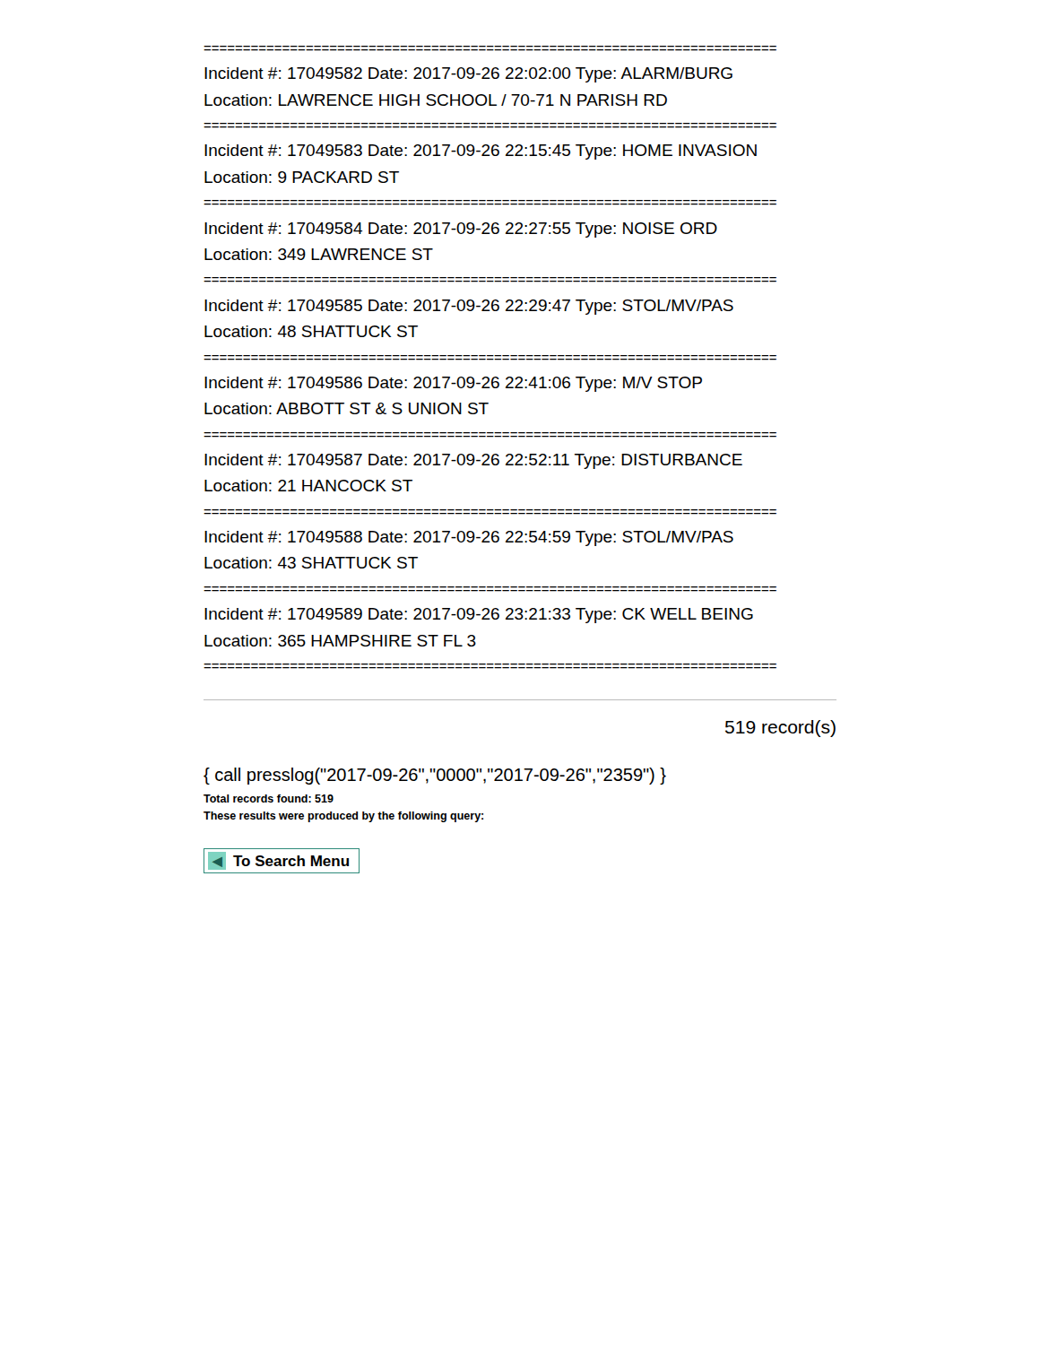=========================================================================
Incident #: 17049582 Date: 2017-09-26 22:02:00 Type: ALARM/BURG
Location: LAWRENCE HIGH SCHOOL / 70-71 N PARISH RD
=========================================================================
Incident #: 17049583 Date: 2017-09-26 22:15:45 Type: HOME INVASION
Location: 9 PACKARD ST
=========================================================================
Incident #: 17049584 Date: 2017-09-26 22:27:55 Type: NOISE ORD
Location: 349 LAWRENCE ST
=========================================================================
Incident #: 17049585 Date: 2017-09-26 22:29:47 Type: STOL/MV/PAS
Location: 48 SHATTUCK ST
=========================================================================
Incident #: 17049586 Date: 2017-09-26 22:41:06 Type: M/V STOP
Location: ABBOTT ST & S UNION ST
=========================================================================
Incident #: 17049587 Date: 2017-09-26 22:52:11 Type: DISTURBANCE
Location: 21 HANCOCK ST
=========================================================================
Incident #: 17049588 Date: 2017-09-26 22:54:59 Type: STOL/MV/PAS
Location: 43 SHATTUCK ST
=========================================================================
Incident #: 17049589 Date: 2017-09-26 23:21:33 Type: CK WELL BEING
Location: 365 HAMPSHIRE ST FL 3
=========================================================================
519 record(s)
{ call presslog("2017-09-26","0000","2017-09-26","2359") }
Total records found: 519
These results were produced by the following query:
◀To Search Menu